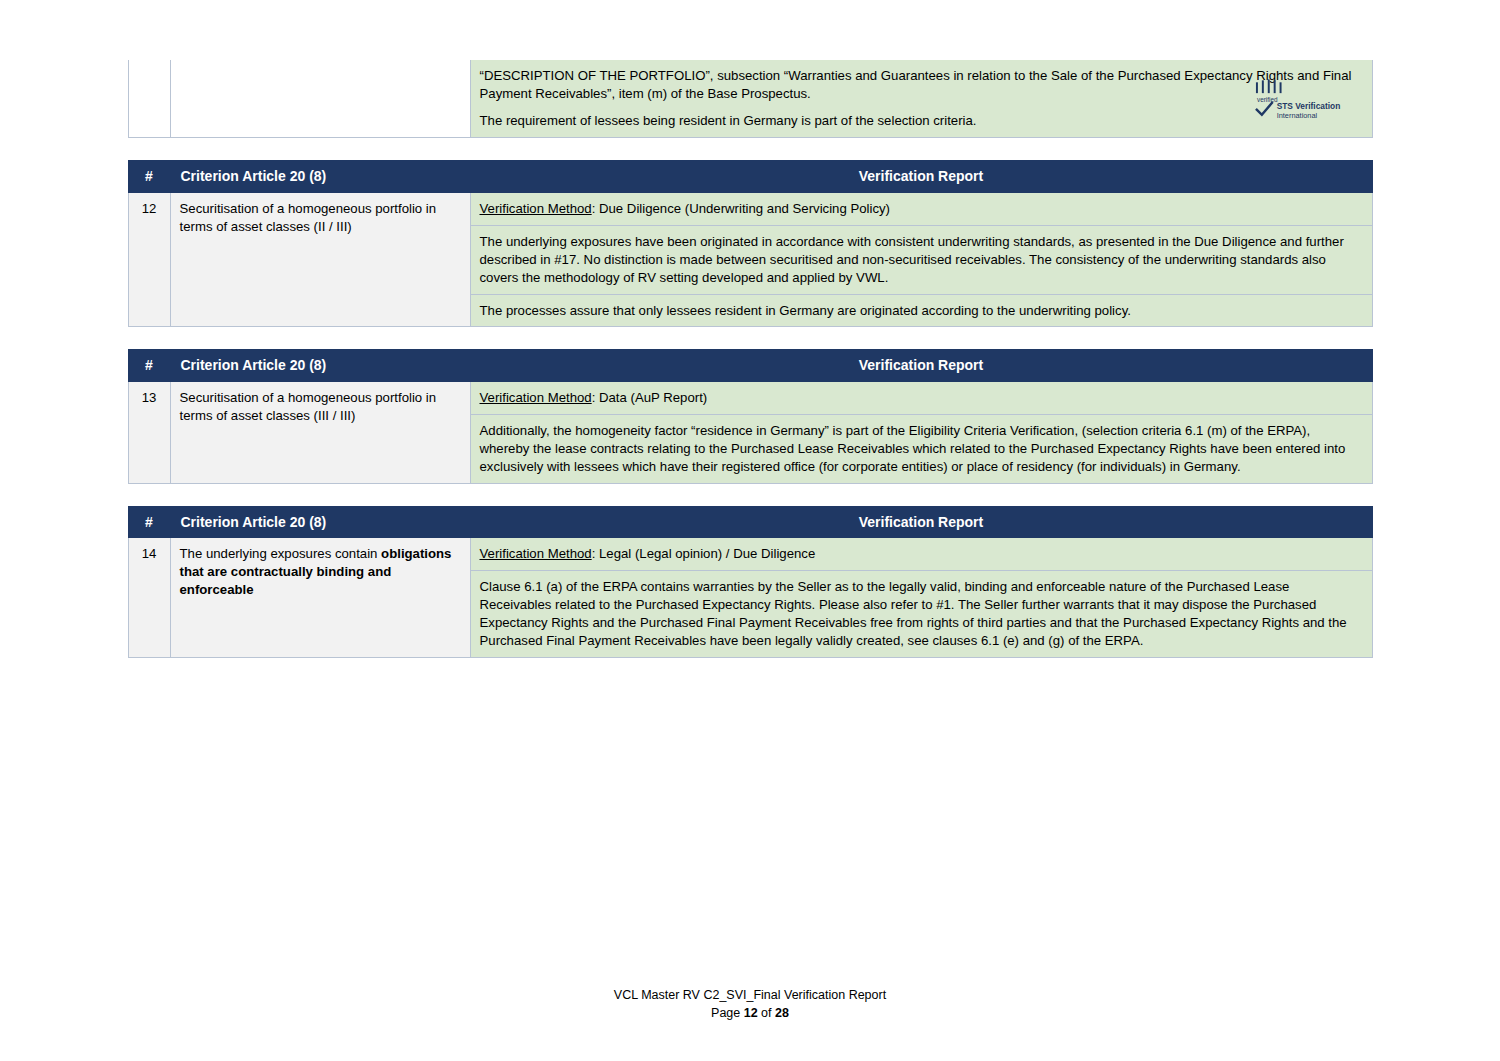verified STS Verification International
| | | “DESCRIPTION OF THE PORTFOLIO”, subsection “Warranties and Guarantees in relation to the Sale of the Purchased Expectancy Rights and Final Payment Receivables”, item (m) of the Base Prospectus. The requirement of lessees being resident in Germany is part of the selection criteria. |
| # | Criterion Article 20 (8) | Verification Report |
| --- | --- | --- |
| 12 | Securitisation of a homogeneous portfolio in terms of asset classes (II / III) | Verification Method : Due Diligence (Underwriting and Servicing Policy) |
| The underlying exposures have been originated in accordance with consistent underwriting standards, as presented in the Due Diligence and further described in #17. No distinction is made between securitised and non-securitised receivables. The consistency of the underwriting standards also covers the methodology of RV setting developed and applied by VWL. |
| The processes assure that only lessees resident in Germany are originated according to the underwriting policy. |
| # | Criterion Article 20 (8) | Verification Report |
| --- | --- | --- |
| 13 | Securitisation of a homogeneous portfolio in terms of asset classes (III / III) | Verification Method : Data (AuP Report) |
| Additionally, the homogeneity factor “residence in Germany” is part of the Eligibility Criteria Verification, (selection criteria 6.1 (m) of the ERPA), whereby the lease contracts relating to the Purchased Lease Receivables which related to the Purchased Expectancy Rights have been entered into exclusively with lessees which have their registered office (for corporate entities) or place of residency (for individuals) in Germany. |
| # | Criterion Article 20 (8) | Verification Report |
| --- | --- | --- |
| 14 | The underlying exposures contain obligations that are contractually binding and enforceable | Verification Method : Legal (Legal opinion) / Due Diligence |
| Clause 6.1 (a) of the ERPA contains warranties by the Seller as to the legally valid, binding and enforceable nature of the Purchased Lease Receivables related to the Purchased Expectancy Rights. Please also refer to #1. The Seller further warrants that it may dispose the Purchased Expectancy Rights and the Purchased Final Payment Receivables free from rights of third parties and that the Purchased Expectancy Rights and the Purchased Final Payment Receivables have been legally validly created, see clauses 6.1 (e) and (g) of the ERPA. |
VCL Master RV C2_SVI_Final Verification Report
Page 12 of 28